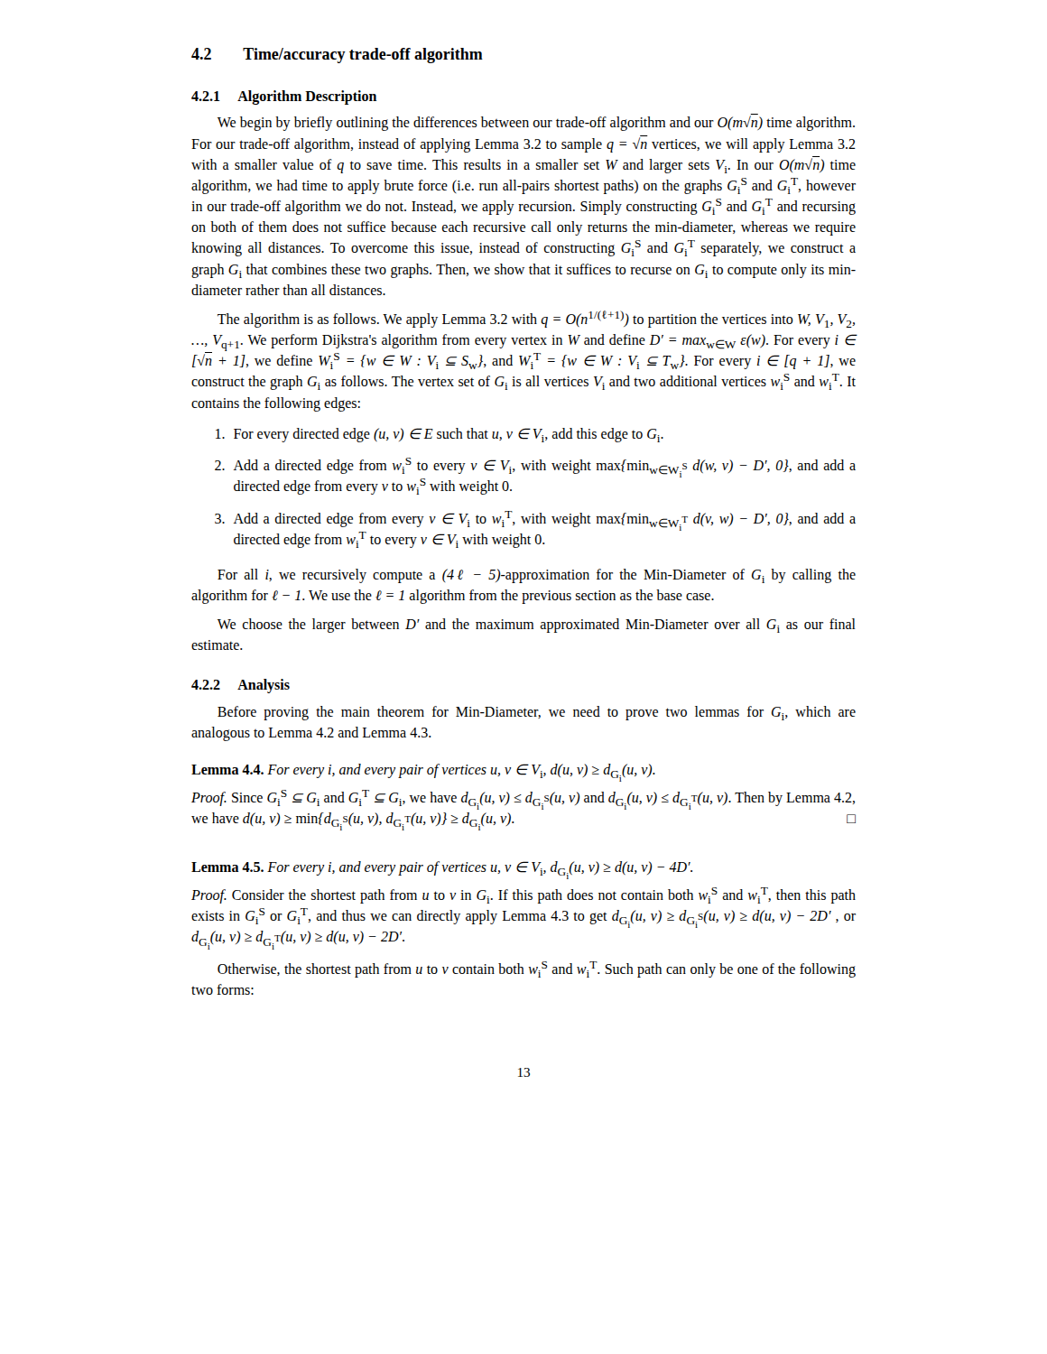4.2 Time/accuracy trade-off algorithm
4.2.1 Algorithm Description
We begin by briefly outlining the differences between our trade-off algorithm and our O(m√n) time algorithm. For our trade-off algorithm, instead of applying Lemma 3.2 to sample q = √n vertices, we will apply Lemma 3.2 with a smaller value of q to save time. This results in a smaller set W and larger sets Vi. In our O(m√n) time algorithm, we had time to apply brute force (i.e. run all-pairs shortest paths) on the graphs GiS and GiT, however in our trade-off algorithm we do not. Instead, we apply recursion. Simply constructing GiS and GiT and recursing on both of them does not suffice because each recursive call only returns the min-diameter, whereas we require knowing all distances. To overcome this issue, instead of constructing GiS and GiT separately, we construct a graph Gi that combines these two graphs. Then, we show that it suffices to recurse on Gi to compute only its min-diameter rather than all distances.
The algorithm is as follows. We apply Lemma 3.2 with q = O(n1/(ℓ+1)) to partition the vertices into W, V1, V2, …, Vq+1. We perform Dijkstra's algorithm from every vertex in W and define D′ = maxw∈W ε(w). For every i ∈ [√n + 1], we define WiS = {w ∈ W : Vi ⊆ Sw}, and WiT = {w ∈ W : Vi ⊆ Tw}. For every i ∈ [q + 1], we construct the graph Gi as follows. The vertex set of Gi is all vertices Vi and two additional vertices wiS and wiT. It contains the following edges:
For every directed edge (u, v) ∈ E such that u, v ∈ Vi, add this edge to Gi.
Add a directed edge from wiS to every v ∈ Vi, with weight max{minw∈WiS d(w, v) − D′, 0}, and add a directed edge from every v to wiS with weight 0.
Add a directed edge from every v ∈ Vi to wiT, with weight max{minw∈WiT d(v, w) − D′, 0}, and add a directed edge from wiT to every v ∈ Vi with weight 0.
For all i, we recursively compute a (4ℓ − 5)-approximation for the Min-Diameter of Gi by calling the algorithm for ℓ − 1. We use the ℓ = 1 algorithm from the previous section as the base case.
We choose the larger between D′ and the maximum approximated Min-Diameter over all Gi as our final estimate.
4.2.2 Analysis
Before proving the main theorem for Min-Diameter, we need to prove two lemmas for Gi, which are analogous to Lemma 4.2 and Lemma 4.3.
Lemma 4.4. For every i, and every pair of vertices u, v ∈ Vi, d(u, v) ≥ dGi(u, v).
Proof. Since GiS ⊆ Gi and GiT ⊆ Gi, we have dGi(u, v) ≤ dGiS(u, v) and dGi(u, v) ≤ dGiT(u, v). Then by Lemma 4.2, we have d(u, v) ≥ min{dGiS(u, v), dGiT(u, v)} ≥ dGi(u, v). □
Lemma 4.5. For every i, and every pair of vertices u, v ∈ Vi, dGi(u, v) ≥ d(u, v) − 4D′.
Proof. Consider the shortest path from u to v in Gi. If this path does not contain both wiS and wiT, then this path exists in GiS or GiT, and thus we can directly apply Lemma 4.3 to get dGi(u, v) ≥ dGiS(u, v) ≥ d(u, v) − 2D′ , or dGi(u, v) ≥ dGiT(u, v) ≥ d(u, v) − 2D′.
Otherwise, the shortest path from u to v contain both wiS and wiT. Such path can only be one of the following two forms:
13